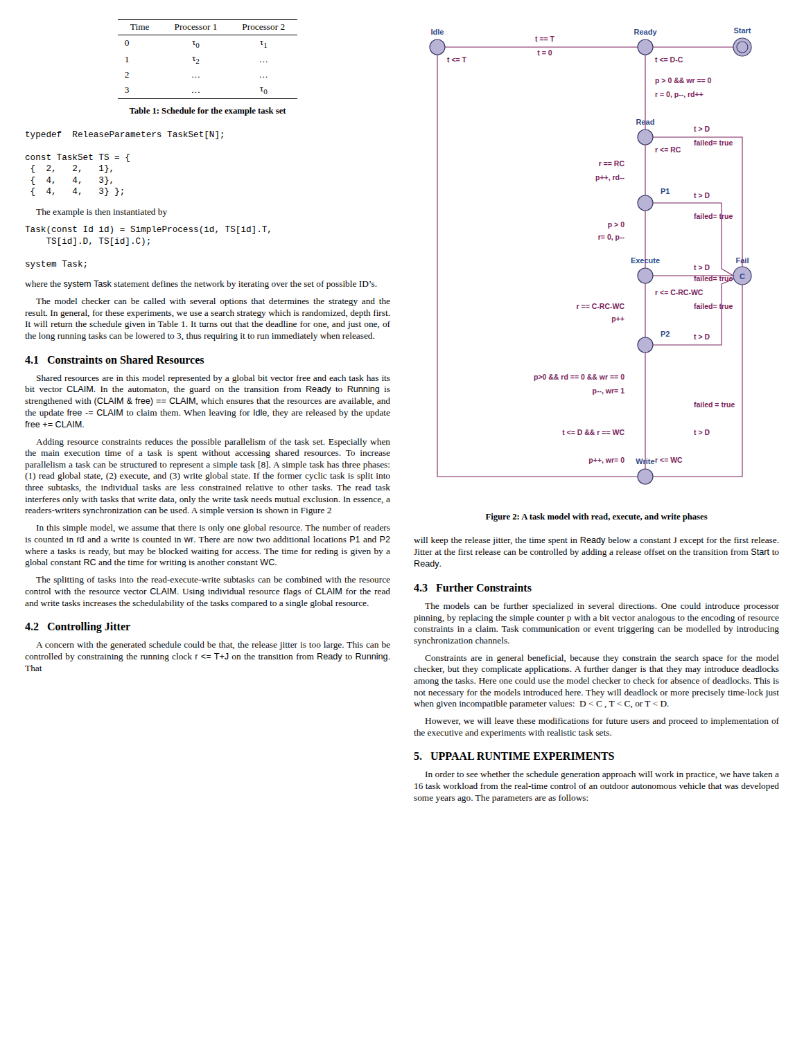| Time | Processor 1 | Processor 2 |
| --- | --- | --- |
| 0 | τ 0 | τ 1 |
| 1 | τ 2 | … |
| 2 | … | … |
| 3 | … | τ 0 |
Table 1: Schedule for the example task set
typedef  ReleaseParameters TaskSet[N];

const TaskSet TS = {
 {  2,   2,   1},
 {  4,   4,   3},
 {  4,   4,   3} };
The example is then instantiated by
Task(const Id id) = SimpleProcess(id, TS[id].T,
    TS[id].D, TS[id].C);

system Task;
where the system Task statement defines the network by iterating over the set of possible ID’s.
The model checker can be called with several options that determines the strategy and the result. In general, for these experiments, we use a search strategy which is randomized, depth first. It will return the schedule given in Table 1. It turns out that the deadline for one, and just one, of the long running tasks can be lowered to 3, thus requiring it to run immediately when released.
4.1 Constraints on Shared Resources
Shared resources are in this model represented by a global bit vector free and each task has its bit vector CLAIM. In the automaton, the guard on the transition from Ready to Running is strengthened with (CLAIM & free) == CLAIM, which ensures that the resources are available, and the update free -= CLAIM to claim them. When leaving for Idle, they are released by the update free += CLAIM.
Adding resource constraints reduces the possible parallelism of the task set. Especially when the main execution time of a task is spent without accessing shared resources. To increase parallelism a task can be structured to represent a simple task [8]. A simple task has three phases: (1) read global state, (2) execute, and (3) write global state. If the former cyclic task is split into three subtasks, the individual tasks are less constrained relative to other tasks. The read task interferes only with tasks that write data, only the write task needs mutual exclusion. In essence, a readers-writers synchronization can be used. A simple version is shown in Figure 2
In this simple model, we assume that there is only one global resource. The number of readers is counted in rd and a write is counted in wr. There are now two additional locations P1 and P2 where a tasks is ready, but may be blocked waiting for access. The time for reding is given by a global constant RC and the time for writing is another constant WC.
The splitting of tasks into the read-execute-write subtasks can be combined with the resource control with the resource vector CLAIM. Using individual resource flags of CLAIM for the read and write tasks increases the schedulability of the tasks compared to a single global resource.
4.2 Controlling Jitter
A concern with the generated schedule could be that, the release jitter is too large. This can be controlled by constraining the running clock r <= T+J on the transition from Ready to Running. That
C Idle Ready Start Read P1 Execute P2 Write Fail t == T t = 0 t <= T t <= D-C p > 0 && wr == 0 r = 0, p--, rd++ t > D failed= true r <= RC r == RC p++, rd-- t > D failed= true p > 0 r= 0, p-- t > D failed= true r <= C-RC-WC r == C-RC-WC p++ failed= true t > D p>0 && rd == 0 && wr == 0 p--, wr= 1 failed = true t <= D && r == WC t > D p++, wr= 0 r <= WC
Figure 2: A task model with read, execute, and write phases
will keep the release jitter, the time spent in Ready below a constant J except for the first release. Jitter at the first release can be controlled by adding a release offset on the transition from Start to Ready.
4.3 Further Constraints
The models can be further specialized in several directions. One could introduce processor pinning, by replacing the simple counter p with a bit vector analogous to the encoding of resource constraints in a claim. Task communication or event triggering can be modelled by introducing synchronization channels.
Constraints are in general beneficial, because they constrain the search space for the model checker, but they complicate applications. A further danger is that they may introduce deadlocks among the tasks. Here one could use the model checker to check for absence of deadlocks. This is not necessary for the models introduced here. They will deadlock or more precisely time-lock just when given incompatible parameter values: D < C , T < C, or T < D.
However, we will leave these modifications for future users and proceed to implementation of the executive and experiments with realistic task sets.
5. UPPAAL RUNTIME EXPERIMENTS
In order to see whether the schedule generation approach will work in practice, we have taken a 16 task workload from the real-time control of an outdoor autonomous vehicle that was developed some years ago. The parameters are as follows: